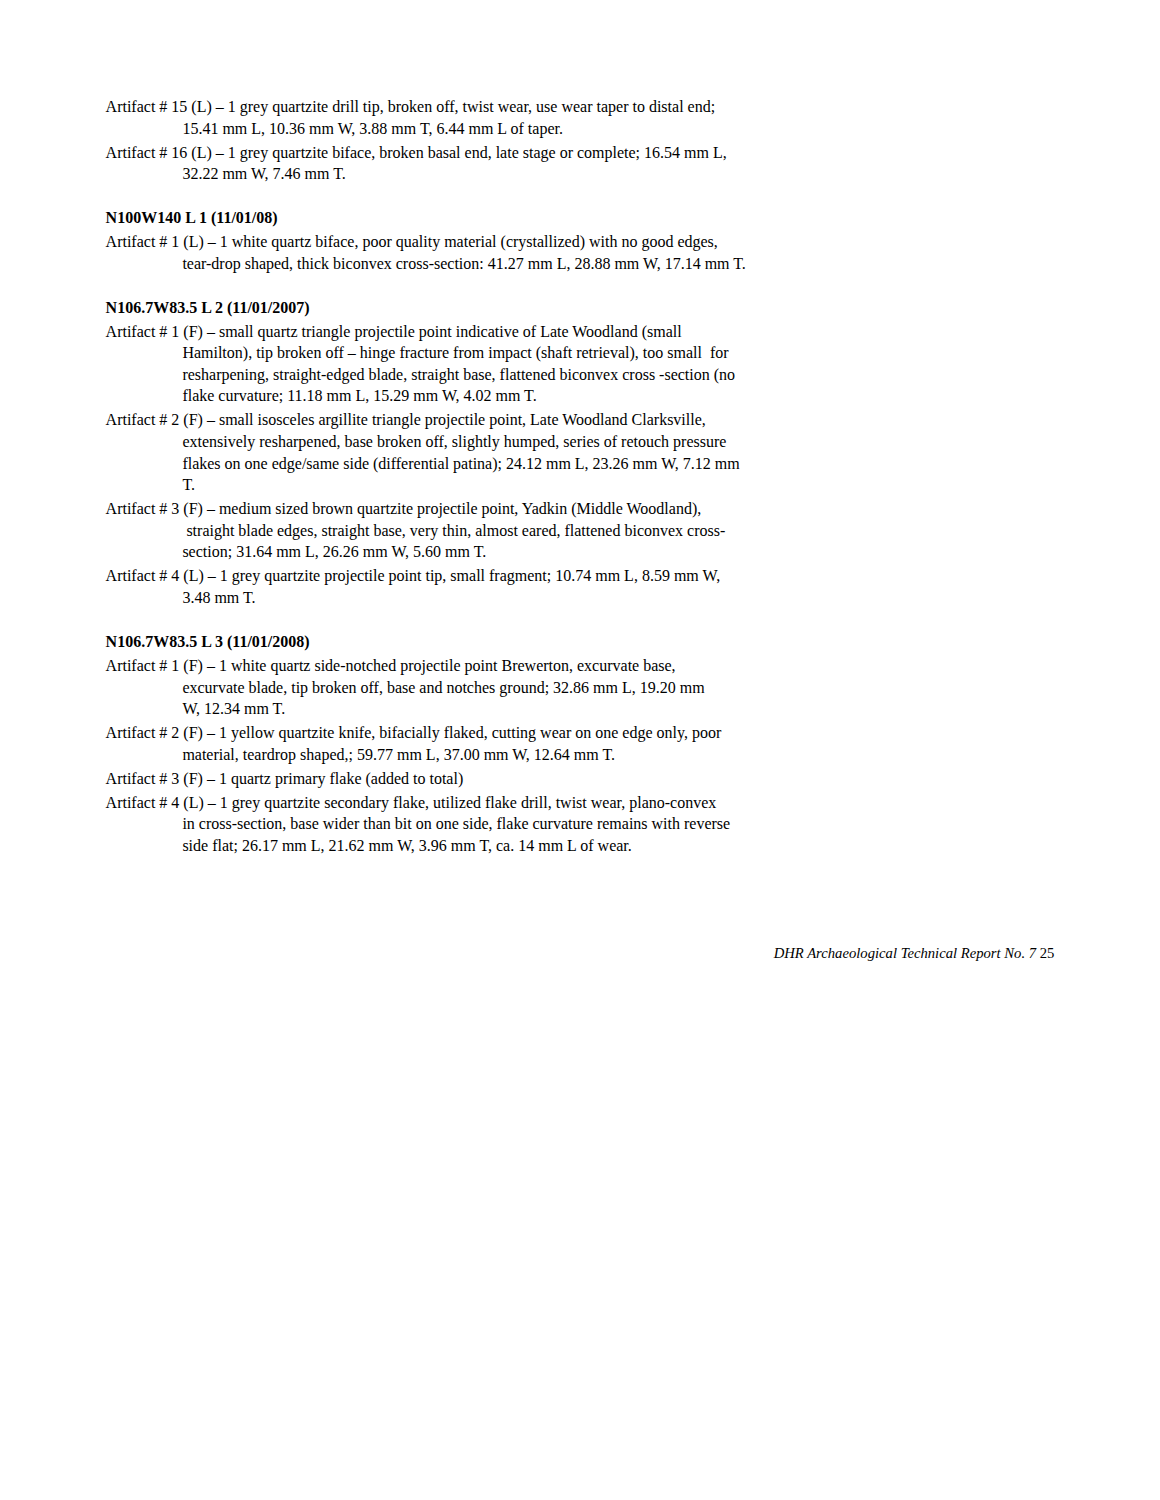Artifact # 15 (L) – 1 grey quartzite drill tip, broken off, twist wear, use wear taper to distal end; 15.41 mm L, 10.36 mm W, 3.88 mm T, 6.44 mm L of taper.
Artifact # 16 (L) – 1 grey quartzite biface, broken basal end, late stage or complete; 16.54 mm L, 32.22 mm W, 7.46 mm T.
N100W140 L 1 (11/01/08)
Artifact # 1 (L) – 1 white quartz biface, poor quality material (crystallized) with no good edges, tear-drop shaped, thick biconvex cross-section: 41.27 mm L, 28.88 mm W, 17.14 mm T.
N106.7W83.5 L 2 (11/01/2007)
Artifact # 1 (F) – small quartz triangle projectile point indicative of Late Woodland (small Hamilton), tip broken off – hinge fracture from impact (shaft retrieval), too small for resharpening, straight-edged blade, straight base, flattened biconvex cross -section (no flake curvature; 11.18 mm L, 15.29 mm W, 4.02 mm T.
Artifact # 2 (F) – small isosceles argillite triangle projectile point, Late Woodland Clarksville, extensively resharpened, base broken off, slightly humped, series of retouch pressure flakes on one edge/same side (differential patina); 24.12 mm L, 23.26 mm W, 7.12 mm T.
Artifact # 3 (F) – medium sized brown quartzite projectile point, Yadkin (Middle Woodland), straight blade edges, straight base, very thin, almost eared, flattened biconvex cross- section; 31.64 mm L, 26.26 mm W, 5.60 mm T.
Artifact # 4 (L) – 1 grey quartzite projectile point tip, small fragment; 10.74 mm L, 8.59 mm W, 3.48 mm T.
N106.7W83.5 L 3 (11/01/2008)
Artifact # 1 (F) – 1 white quartz side-notched projectile point Brewerton, excurvate base, excurvate blade, tip broken off, base and notches ground; 32.86 mm L, 19.20 mm W, 12.34 mm T.
Artifact # 2 (F) – 1 yellow quartzite knife, bifacially flaked, cutting wear on one edge only, poor material, teardrop shaped,; 59.77 mm L, 37.00 mm W, 12.64 mm T.
Artifact # 3 (F) – 1 quartz primary flake (added to total)
Artifact # 4 (L) – 1 grey quartzite secondary flake, utilized flake drill, twist wear, plano-convex in cross-section, base wider than bit on one side, flake curvature remains with reverse side flat; 26.17 mm L, 21.62 mm W, 3.96 mm T, ca. 14 mm L of wear.
DHR Archaeological Technical Report No. 7 25